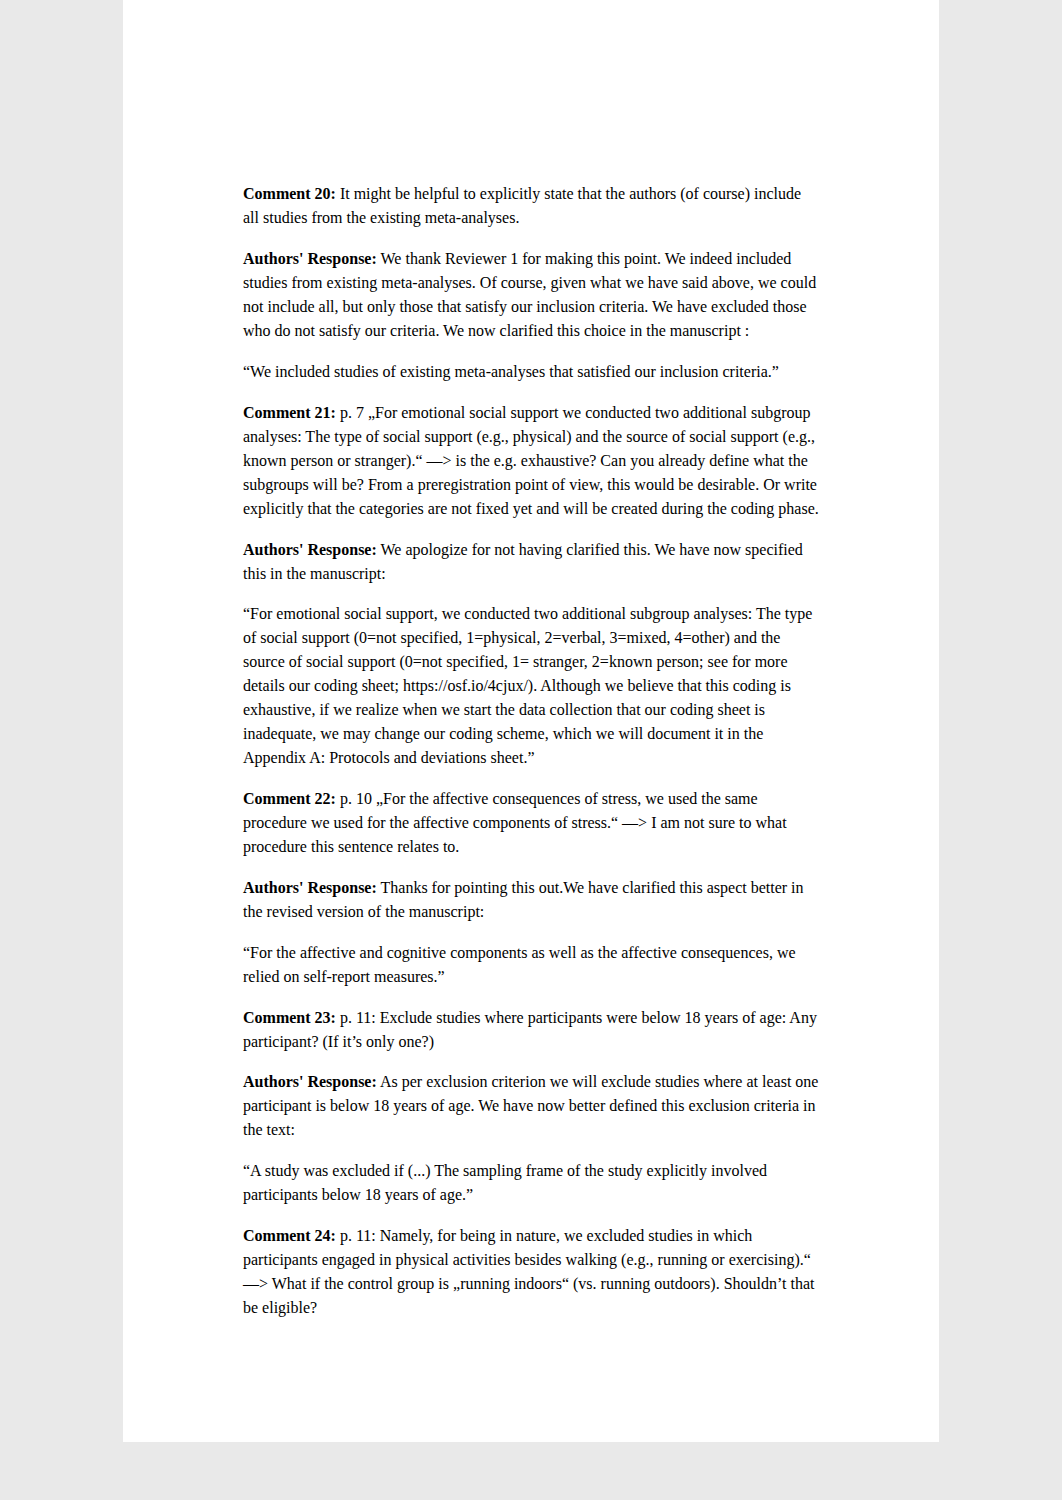Comment 20: It might be helpful to explicitly state that the authors (of course) include all studies from the existing meta-analyses.
Authors' Response: We thank Reviewer 1 for making this point. We indeed included studies from existing meta-analyses. Of course, given what we have said above, we could not include all, but only those that satisfy our inclusion criteria. We have excluded those who do not satisfy our criteria. We now clarified this choice in the manuscript :
“We included studies of existing meta-analyses that satisfied our inclusion criteria.”
Comment 21: p. 7 „For emotional social support we conducted two additional subgroup analyses: The type of social support (e.g., physical) and the source of social support (e.g., known person or stranger).“ —> is the e.g. exhaustive? Can you already define what the subgroups will be? From a preregistration point of view, this would be desirable. Or write explicitly that the categories are not fixed yet and will be created during the coding phase.
Authors' Response: We apologize for not having clarified this. We have now specified this in the manuscript:
“For emotional social support, we conducted two additional subgroup analyses: The type of social support (0=not specified, 1=physical, 2=verbal, 3=mixed, 4=other) and the source of social support (0=not specified, 1= stranger, 2=known person; see for more details our coding sheet; https://osf.io/4cjux/). Although we believe that this coding is exhaustive, if we realize when we start the data collection that our coding sheet is inadequate, we may change our coding scheme, which we will document it in the Appendix A: Protocols and deviations sheet.”
Comment 22: p. 10 „For the affective consequences of stress, we used the same procedure we used for the affective components of stress.“ —> I am not sure to what procedure this sentence relates to.
Authors' Response: Thanks for pointing this out.We have clarified this aspect better in the revised version of the manuscript:
“For the affective and cognitive components as well as the affective consequences, we relied on self-report measures.”
Comment 23: p. 11: Exclude studies where participants were below 18 years of age: Any participant? (If it’s only one?)
Authors' Response: As per exclusion criterion we will exclude studies where at least one participant is below 18 years of age. We have now better defined this exclusion criteria in the text:
“A study was excluded if (...) The sampling frame of the study explicitly involved participants below 18 years of age.”
Comment 24: p. 11: Namely, for being in nature, we excluded studies in which participants engaged in physical activities besides walking (e.g., running or exercising).“ —> What if the control group is „running indoors“ (vs. running outdoors). Shouldn’t that be eligible?